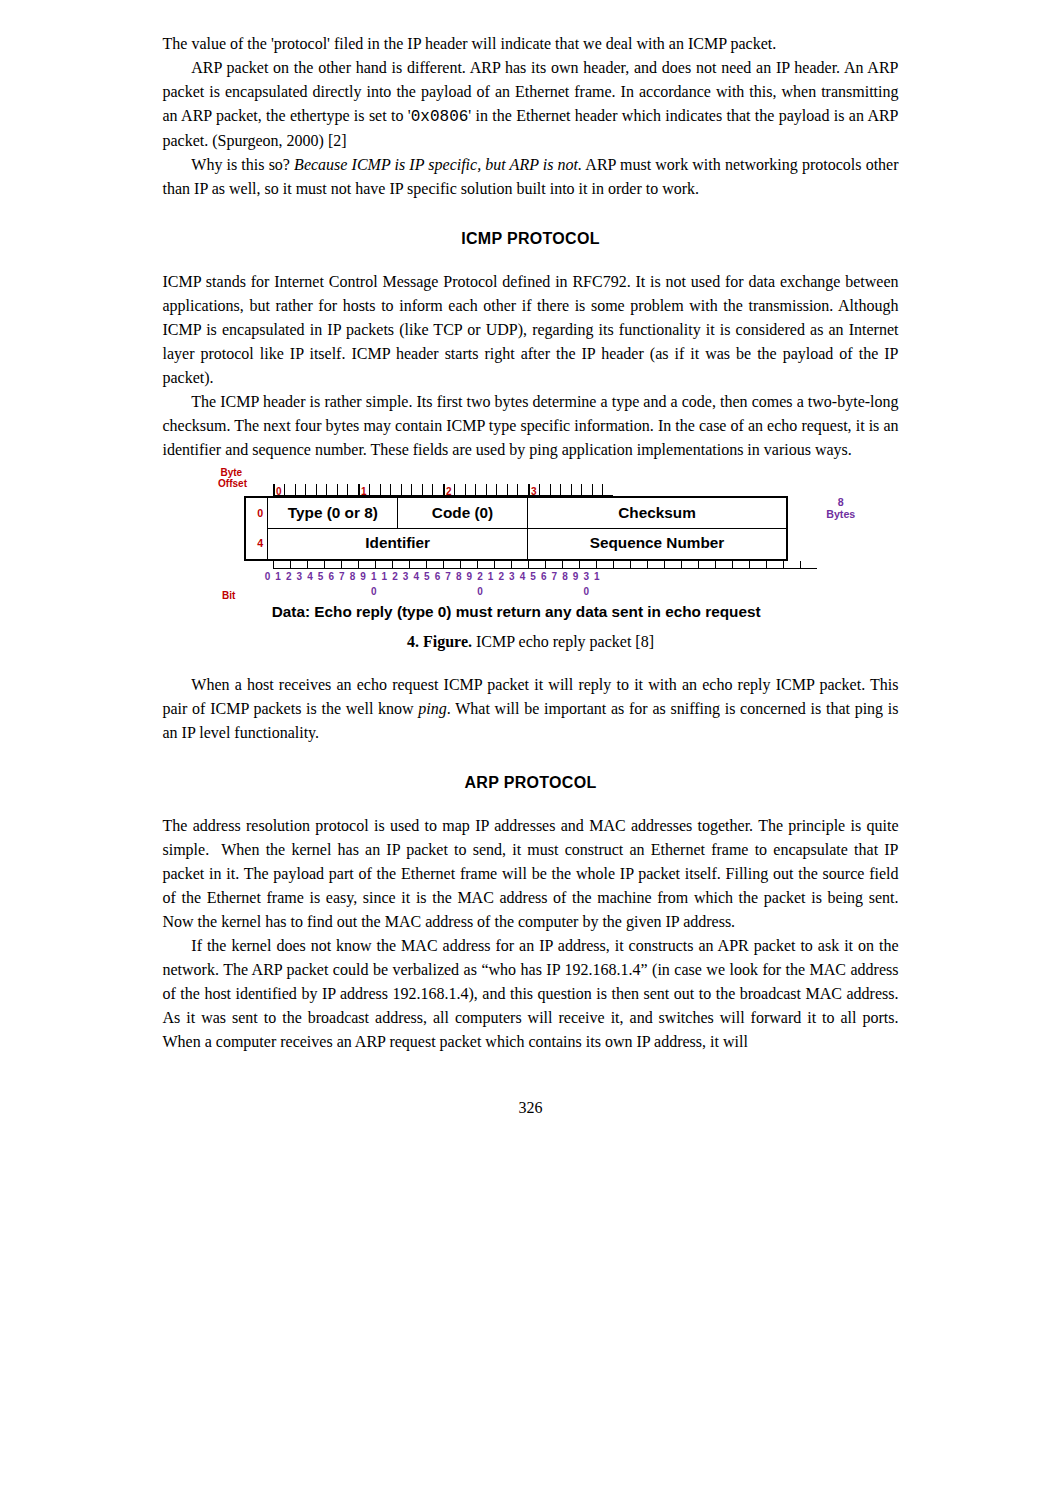The value of the 'protocol' filed in the IP header will indicate that we deal with an ICMP packet.
ARP packet on the other hand is different. ARP has its own header, and does not need an IP header. An ARP packet is encapsulated directly into the payload of an Ethernet frame. In accordance with this, when transmitting an ARP packet, the ethertype is set to '0x0806' in the Ethernet header which indicates that the payload is an ARP packet. (Spurgeon, 2000) [2]
Why is this so? Because ICMP is IP specific, but ARP is not. ARP must work with networking protocols other than IP as well, so it must not have IP specific solution built into it in order to work.
ICMP Protocol
ICMP stands for Internet Control Message Protocol defined in RFC792. It is not used for data exchange between applications, but rather for hosts to inform each other if there is some problem with the transmission. Although ICMP is encapsulated in IP packets (like TCP or UDP), regarding its functionality it is considered as an Internet layer protocol like IP itself. ICMP header starts right after the IP header (as if it was be the payload of the IP packet).
The ICMP header is rather simple. Its first two bytes determine a type and a code, then comes a two-byte-long checksum. The next four bytes may contain ICMP type specific information. In the case of an echo request, it is an identifier and sequence number. These fields are used by ping application implementations in various ways.
Byte
Offset
8
Bytes
Bit
0
1
2
3
| 0 | Type (0 or 8) | Code (0) | Checksum |
| 4 | Identifier | Sequence Number |
0
1
2
3
4
5
6
7
8
9
1
0
1
2
3
4
5
6
7
8
9
2
0
1
2
3
4
5
6
7
8
9
3
0
1
Data: Echo reply (type 0) must return any data sent in echo request
4. Figure. ICMP echo reply packet [8]
When a host receives an echo request ICMP packet it will reply to it with an echo reply ICMP packet. This pair of ICMP packets is the well know ping. What will be important as for as sniffing is concerned is that ping is an IP level functionality.
ARP Protocol
The address resolution protocol is used to map IP addresses and MAC addresses together. The principle is quite simple. When the kernel has an IP packet to send, it must construct an Ethernet frame to encapsulate that IP packet in it. The payload part of the Ethernet frame will be the whole IP packet itself. Filling out the source field of the Ethernet frame is easy, since it is the MAC address of the machine from which the packet is being sent. Now the kernel has to find out the MAC address of the computer by the given IP address.
If the kernel does not know the MAC address for an IP address, it constructs an APR packet to ask it on the network. The ARP packet could be verbalized as “who has IP 192.168.1.4” (in case we look for the MAC address of the host identified by IP address 192.168.1.4), and this question is then sent out to the broadcast MAC address. As it was sent to the broadcast address, all computers will receive it, and switches will forward it to all ports. When a computer receives an ARP request packet which contains its own IP address, it will
326